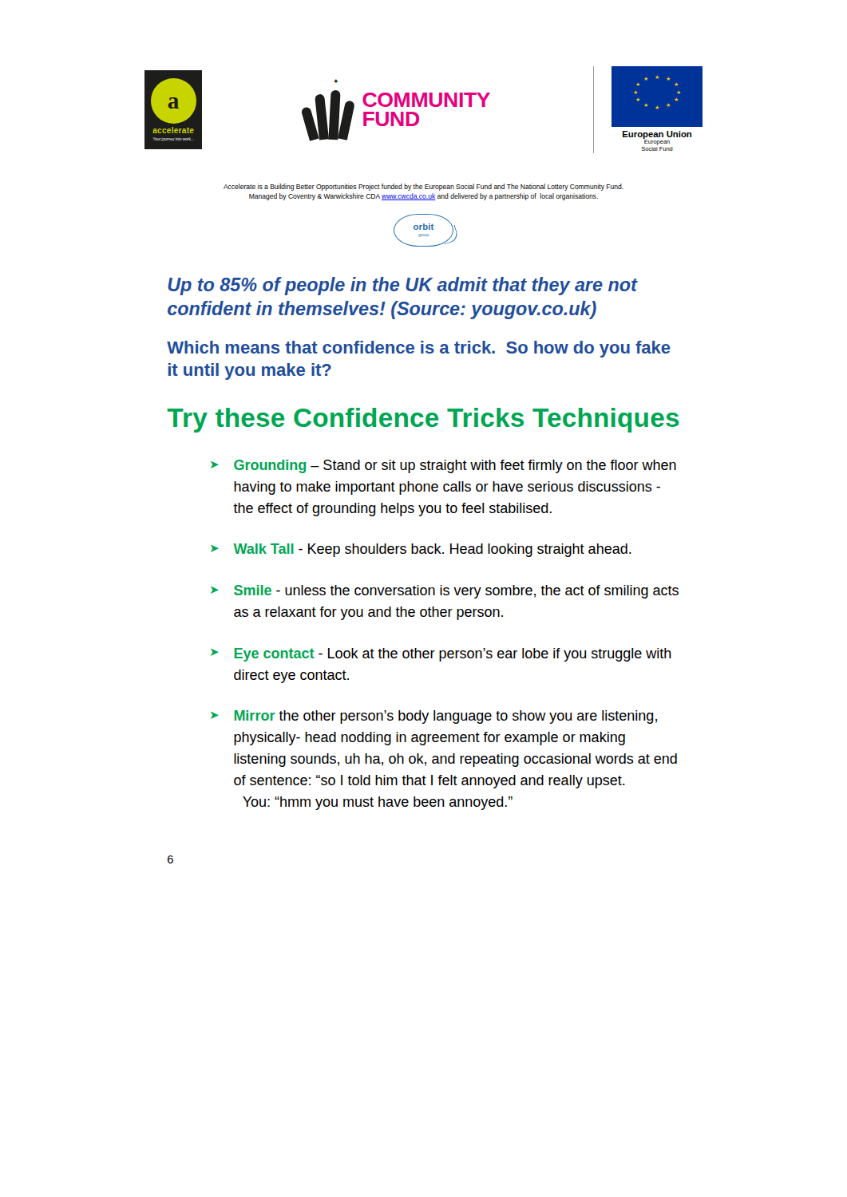a
accelerate
Your journey into work...
✦
COMMUNITY FUND
★ ★ ★ ★ ★ ★ ★ ★ ★ ★ ★ ★
European Union
European
Social Fund
Accelerate is a Building Better Opportunities Project funded by the European Social Fund and The National Lottery Community Fund.
Managed by Coventry & Warwickshire CDA www.cwcda.co.uk and delivered by a partnership of local organisations.
orbit
group
Up to 85% of people in the UK admit that they are not confident in themselves! (Source: yougov.co.uk)
Which means that confidence is a trick. So how do you fake it until you make it?
Try these Confidence Tricks Techniques
Grounding – Stand or sit up straight with feet firmly on the floor when having to make important phone calls or have serious discussions - the effect of grounding helps you to feel stabilised.
Walk Tall - Keep shoulders back. Head looking straight ahead.
Smile - unless the conversation is very sombre, the act of smiling acts as a relaxant for you and the other person.
Eye contact - Look at the other person’s ear lobe if you struggle with direct eye contact.
Mirror the other person’s body language to show you are listening, physically- head nodding in agreement for example or making listening sounds, uh ha, oh ok, and repeating occasional words at end of sentence: “so I told him that I felt annoyed and really upset. You: “hmm you must have been annoyed.”
6